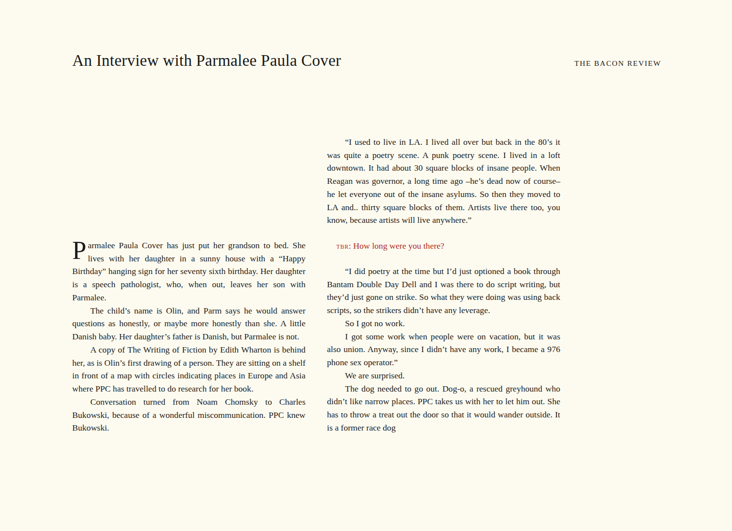An Interview with Parmalee Paula Cover
The Bacon Review
Parmalee Paula Cover has just put her grandson to bed. She lives with her daughter in a sunny house with a “Happy Birthday” hanging sign for her seventy sixth birthday. Her daughter is a speech pathologist, who, when out, leaves her son with Parmalee.
The child’s name is Olin, and Parm says he would answer questions as honestly, or maybe more honestly than she. A little Danish baby. Her daughter’s father is Danish, but Parmalee is not.
A copy of The Writing of Fiction by Edith Wharton is behind her, as is Olin’s first drawing of a person. They are sitting on a shelf in front of a map with circles indicating places in Europe and Asia where PPC has travelled to do research for her book.
Conversation turned from Noam Chomsky to Charles Bukowski, because of a wonderful miscommunication. PPC knew Bukowski.
“I used to live in LA. I lived all over but back in the 80’s it was quite a poetry scene. A punk poetry scene. I lived in a loft downtown. It had about 30 square blocks of insane people. When Reagan was governor, a long time ago –he’s dead now of course– he let everyone out of the insane asylums. So then they moved to LA and.. thirty square blocks of them. Artists live there too, you know, because artists will live anywhere.”
tbr: How long were you there?
“I did poetry at the time but I’d just optioned a book through Bantam Double Day Dell and I was there to do script writing, but they’d just gone on strike. So what they were doing was using back scripts, so the strikers didn’t have any leverage.
So I got no work.
I got some work when people were on vacation, but it was also union. Anyway, since I didn’t have any work, I became a 976 phone sex operator.”
We are surprised.
The dog needed to go out. Dog-o, a rescued greyhound who didn’t like narrow places. PPC takes us with her to let him out. She has to throw a treat out the door so that it would wander outside. It is a former race dog